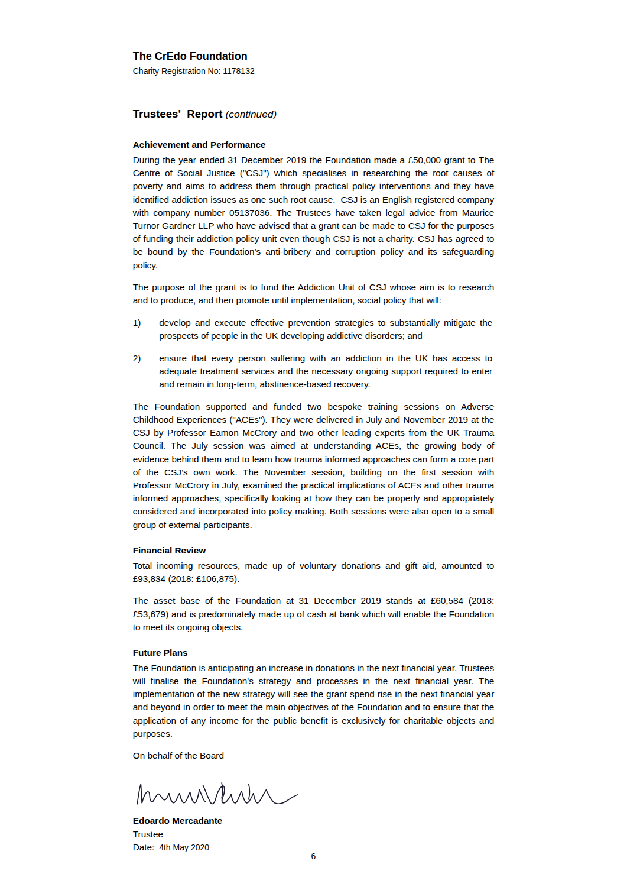The CrEdo Foundation
Charity Registration No: 1178132
Trustees' Report (continued)
Achievement and Performance
During the year ended 31 December 2019 the Foundation made a £50,000 grant to The Centre of Social Justice ("CSJ") which specialises in researching the root causes of poverty and aims to address them through practical policy interventions and they have identified addiction issues as one such root cause. CSJ is an English registered company with company number 05137036. The Trustees have taken legal advice from Maurice Turnor Gardner LLP who have advised that a grant can be made to CSJ for the purposes of funding their addiction policy unit even though CSJ is not a charity. CSJ has agreed to be bound by the Foundation's anti-bribery and corruption policy and its safeguarding policy.
The purpose of the grant is to fund the Addiction Unit of CSJ whose aim is to research and to produce, and then promote until implementation, social policy that will:
1) develop and execute effective prevention strategies to substantially mitigate the prospects of people in the UK developing addictive disorders; and
2) ensure that every person suffering with an addiction in the UK has access to adequate treatment services and the necessary ongoing support required to enter and remain in long-term, abstinence-based recovery.
The Foundation supported and funded two bespoke training sessions on Adverse Childhood Experiences ("ACEs"). They were delivered in July and November 2019 at the CSJ by Professor Eamon McCrory and two other leading experts from the UK Trauma Council. The July session was aimed at understanding ACEs, the growing body of evidence behind them and to learn how trauma informed approaches can form a core part of the CSJ’s own work. The November session, building on the first session with Professor McCrory in July, examined the practical implications of ACEs and other trauma informed approaches, specifically looking at how they can be properly and appropriately considered and incorporated into policy making. Both sessions were also open to a small group of external participants.
Financial Review
Total incoming resources, made up of voluntary donations and gift aid, amounted to £93,834 (2018: £106,875).
The asset base of the Foundation at 31 December 2019 stands at £60,584 (2018: £53,679) and is predominately made up of cash at bank which will enable the Foundation to meet its ongoing objects.
Future Plans
The Foundation is anticipating an increase in donations in the next financial year. Trustees will finalise the Foundation's strategy and processes in the next financial year. The implementation of the new strategy will see the grant spend rise in the next financial year and beyond in order to meet the main objectives of the Foundation and to ensure that the application of any income for the public benefit is exclusively for charitable objects and purposes.
On behalf of the Board
Edoardo Mercadante
Trustee
Date: 4th May 2020
6